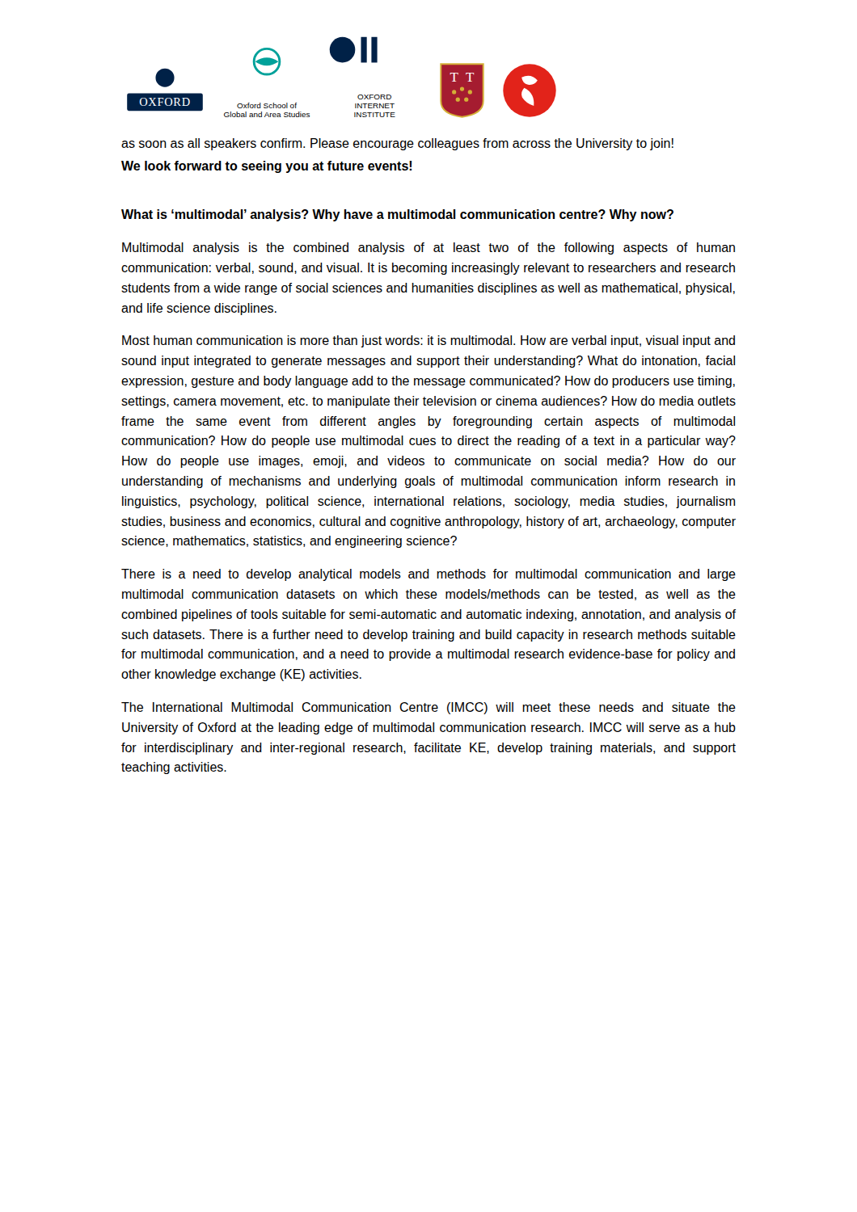Oxford School of
Global and Area Studies
OXFORD
INTERNET
INSTITUTE
as soon as all speakers confirm. Please encourage colleagues from across the University to join!
We look forward to seeing you at future events!
What is ‘multimodal’ analysis? Why have a multimodal communication centre? Why now?
Multimodal analysis is the combined analysis of at least two of the following aspects of human communication: verbal, sound, and visual. It is becoming increasingly relevant to researchers and research students from a wide range of social sciences and humanities disciplines as well as mathematical, physical, and life science disciplines.
Most human communication is more than just words: it is multimodal. How are verbal input, visual input and sound input integrated to generate messages and support their understanding? What do intonation, facial expression, gesture and body language add to the message communicated? How do producers use timing, settings, camera movement, etc. to manipulate their television or cinema audiences? How do media outlets frame the same event from different angles by foregrounding certain aspects of multimodal communication? How do people use multimodal cues to direct the reading of a text in a particular way? How do people use images, emoji, and videos to communicate on social media? How do our understanding of mechanisms and underlying goals of multimodal communication inform research in linguistics, psychology, political science, international relations, sociology, media studies, journalism studies, business and economics, cultural and cognitive anthropology, history of art, archaeology, computer science, mathematics, statistics, and engineering science?
There is a need to develop analytical models and methods for multimodal communication and large multimodal communication datasets on which these models/methods can be tested, as well as the combined pipelines of tools suitable for semi-automatic and automatic indexing, annotation, and analysis of such datasets. There is a further need to develop training and build capacity in research methods suitable for multimodal communication, and a need to provide a multimodal research evidence-base for policy and other knowledge exchange (KE) activities.
The International Multimodal Communication Centre (IMCC) will meet these needs and situate the University of Oxford at the leading edge of multimodal communication research. IMCC will serve as a hub for interdisciplinary and inter-regional research, facilitate KE, develop training materials, and support teaching activities.